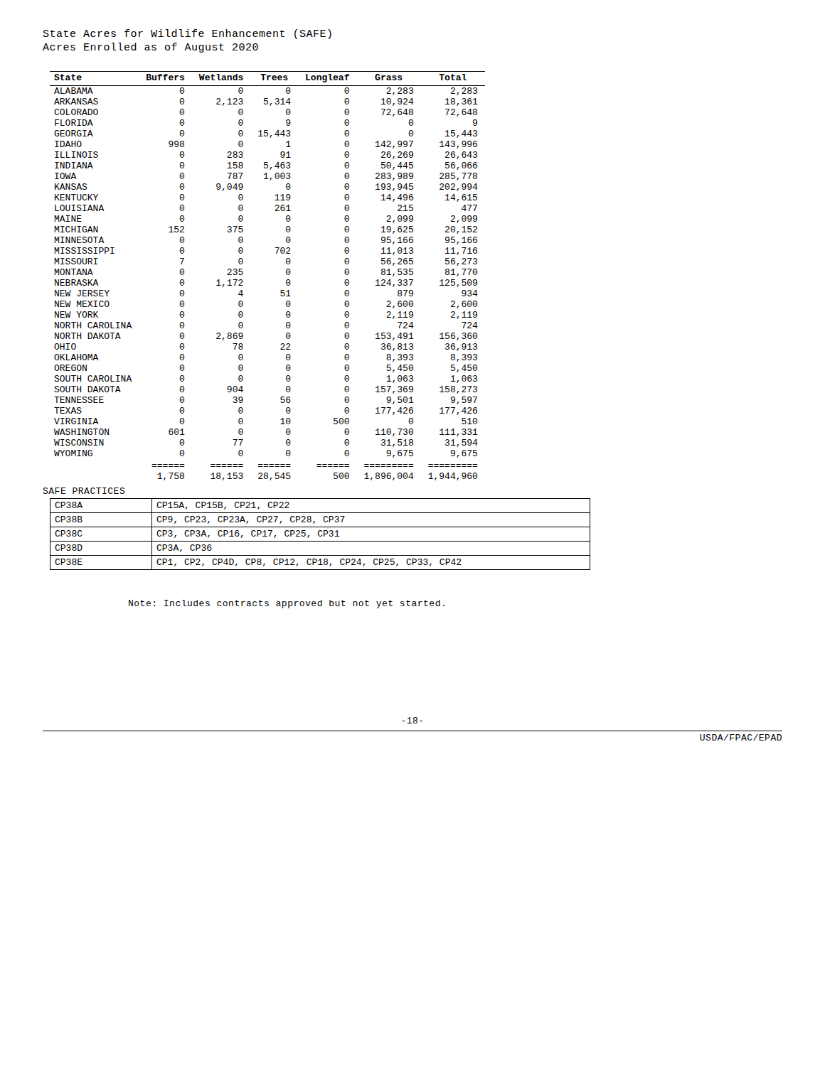State Acres for Wildlife Enhancement (SAFE)
Acres Enrolled as of August 2020
| State | Buffers | Wetlands | Trees | Longleaf | Grass | Total |
| --- | --- | --- | --- | --- | --- | --- |
| ALABAMA | 0 | 0 | 0 | 0 | 2,283 | 2,283 |
| ARKANSAS | 0 | 2,123 | 5,314 | 0 | 10,924 | 18,361 |
| COLORADO | 0 | 0 | 0 | 0 | 72,648 | 72,648 |
| FLORIDA | 0 | 0 | 9 | 0 | 0 | 9 |
| GEORGIA | 0 | 0 | 15,443 | 0 | 0 | 15,443 |
| IDAHO | 998 | 0 | 1 | 0 | 142,997 | 143,996 |
| ILLINOIS | 0 | 283 | 91 | 0 | 26,269 | 26,643 |
| INDIANA | 0 | 158 | 5,463 | 0 | 50,445 | 56,066 |
| IOWA | 0 | 787 | 1,003 | 0 | 283,989 | 285,778 |
| KANSAS | 0 | 9,049 | 0 | 0 | 193,945 | 202,994 |
| KENTUCKY | 0 | 0 | 119 | 0 | 14,496 | 14,615 |
| LOUISIANA | 0 | 0 | 261 | 0 | 215 | 477 |
| MAINE | 0 | 0 | 0 | 0 | 2,099 | 2,099 |
| MICHIGAN | 152 | 375 | 0 | 0 | 19,625 | 20,152 |
| MINNESOTA | 0 | 0 | 0 | 0 | 95,166 | 95,166 |
| MISSISSIPPI | 0 | 0 | 702 | 0 | 11,013 | 11,716 |
| MISSOURI | 7 | 0 | 0 | 0 | 56,265 | 56,273 |
| MONTANA | 0 | 235 | 0 | 0 | 81,535 | 81,770 |
| NEBRASKA | 0 | 1,172 | 0 | 0 | 124,337 | 125,509 |
| NEW JERSEY | 0 | 4 | 51 | 0 | 879 | 934 |
| NEW MEXICO | 0 | 0 | 0 | 0 | 2,600 | 2,600 |
| NEW YORK | 0 | 0 | 0 | 0 | 2,119 | 2,119 |
| NORTH CAROLINA | 0 | 0 | 0 | 0 | 724 | 724 |
| NORTH DAKOTA | 0 | 2,869 | 0 | 0 | 153,491 | 156,360 |
| OHIO | 0 | 78 | 22 | 0 | 36,813 | 36,913 |
| OKLAHOMA | 0 | 0 | 0 | 0 | 8,393 | 8,393 |
| OREGON | 0 | 0 | 0 | 0 | 5,450 | 5,450 |
| SOUTH CAROLINA | 0 | 0 | 0 | 0 | 1,063 | 1,063 |
| SOUTH DAKOTA | 0 | 904 | 0 | 0 | 157,369 | 158,273 |
| TENNESSEE | 0 | 39 | 56 | 0 | 9,501 | 9,597 |
| TEXAS | 0 | 0 | 0 | 0 | 177,426 | 177,426 |
| VIRGINIA | 0 | 0 | 10 | 500 | 0 | 510 |
| WASHINGTON | 601 | 0 | 0 | 0 | 110,730 | 111,331 |
| WISCONSIN | 0 | 77 | 0 | 0 | 31,518 | 31,594 |
| WYOMING | 0 | 0 | 0 | 0 | 9,675 | 9,675 |
| | ====== | ====== | ====== | ====== | ========= | ========= |
| | 1,758 | 18,153 | 28,545 | 500 | 1,896,004 | 1,944,960 |
SAFE PRACTICES
| CP38A | CP15A, CP15B, CP21, CP22 |
| CP38B | CP9, CP23, CP23A, CP27, CP28, CP37 |
| CP38C | CP3, CP3A, CP16, CP17, CP25, CP31 |
| CP38D | CP3A, CP36 |
| CP38E | CP1, CP2, CP4D, CP8, CP12, CP18, CP24, CP25, CP33, CP42 |
Note: Includes contracts approved but not yet started.
-18-
USDA/FPAC/EPAD